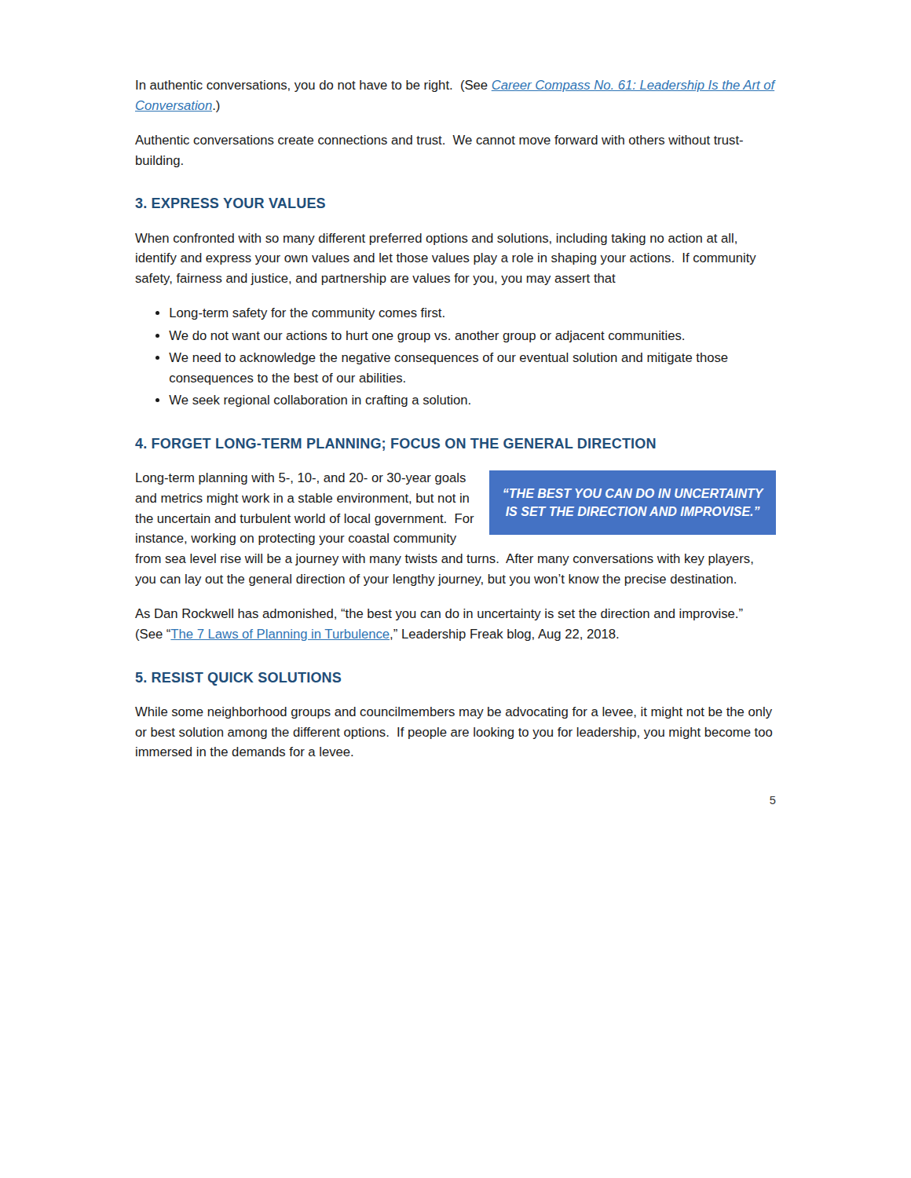In authentic conversations, you do not have to be right. (See Career Compass No. 61: Leadership Is the Art of Conversation.)
Authentic conversations create connections and trust. We cannot move forward with others without trust-building.
3. Express Your Values
When confronted with so many different preferred options and solutions, including taking no action at all, identify and express your own values and let those values play a role in shaping your actions. If community safety, fairness and justice, and partnership are values for you, you may assert that
Long-term safety for the community comes first.
We do not want our actions to hurt one group vs. another group or adjacent communities.
We need to acknowledge the negative consequences of our eventual solution and mitigate those consequences to the best of our abilities.
We seek regional collaboration in crafting a solution.
4. Forget Long-Term Planning; Focus on the General Direction
“The best you can do in uncertainty is set the direction and improvise.”
Long-term planning with 5-, 10-, and 20- or 30-year goals and metrics might work in a stable environment, but not in the uncertain and turbulent world of local government. For instance, working on protecting your coastal community from sea level rise will be a journey with many twists and turns. After many conversations with key players, you can lay out the general direction of your lengthy journey, but you won’t know the precise destination.
As Dan Rockwell has admonished, “the best you can do in uncertainty is set the direction and improvise.” (See “The 7 Laws of Planning in Turbulence,” Leadership Freak blog, Aug 22, 2018.
5. Resist Quick Solutions
While some neighborhood groups and councilmembers may be advocating for a levee, it might not be the only or best solution among the different options. If people are looking to you for leadership, you might become too immersed in the demands for a levee.
5